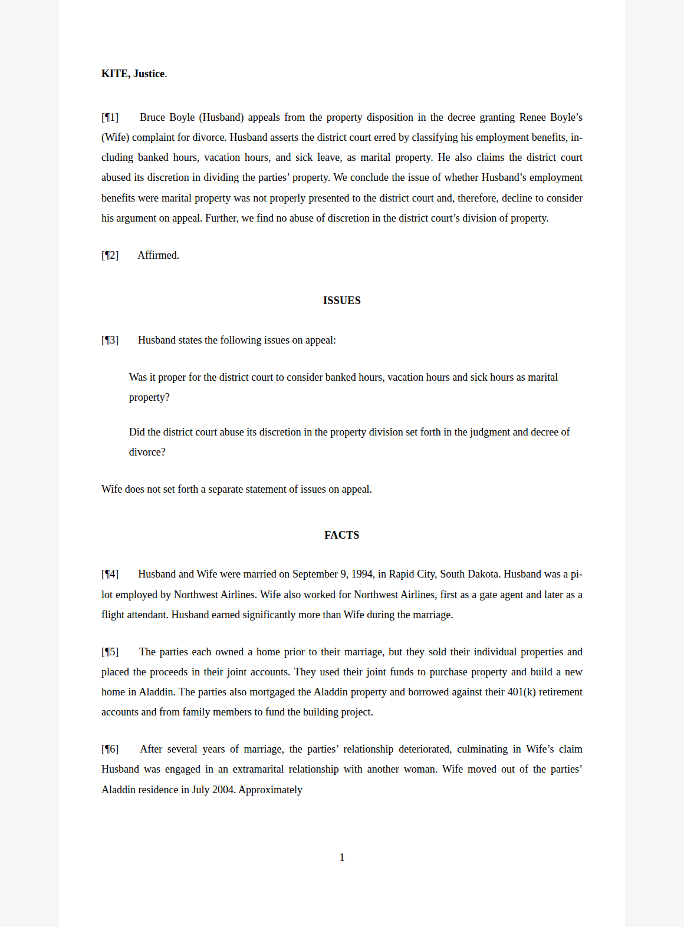KITE, Justice.
[¶1] Bruce Boyle (Husband) appeals from the property disposition in the decree granting Renee Boyle’s (Wife) complaint for divorce. Husband asserts the district court erred by classifying his employment benefits, including banked hours, vacation hours, and sick leave, as marital property. He also claims the district court abused its discretion in dividing the parties’ property. We conclude the issue of whether Husband’s employment benefits were marital property was not properly presented to the district court and, therefore, decline to consider his argument on appeal. Further, we find no abuse of discretion in the district court’s division of property.
[¶2] Affirmed.
ISSUES
[¶3] Husband states the following issues on appeal:
Was it proper for the district court to consider banked hours, vacation hours and sick hours as marital property?
Did the district court abuse its discretion in the property division set forth in the judgment and decree of divorce?
Wife does not set forth a separate statement of issues on appeal.
FACTS
[¶4] Husband and Wife were married on September 9, 1994, in Rapid City, South Dakota. Husband was a pilot employed by Northwest Airlines. Wife also worked for Northwest Airlines, first as a gate agent and later as a flight attendant. Husband earned significantly more than Wife during the marriage.
[¶5] The parties each owned a home prior to their marriage, but they sold their individual properties and placed the proceeds in their joint accounts. They used their joint funds to purchase property and build a new home in Aladdin. The parties also mortgaged the Aladdin property and borrowed against their 401(k) retirement accounts and from family members to fund the building project.
[¶6] After several years of marriage, the parties’ relationship deteriorated, culminating in Wife’s claim Husband was engaged in an extramarital relationship with another woman. Wife moved out of the parties’ Aladdin residence in July 2004. Approximately
1